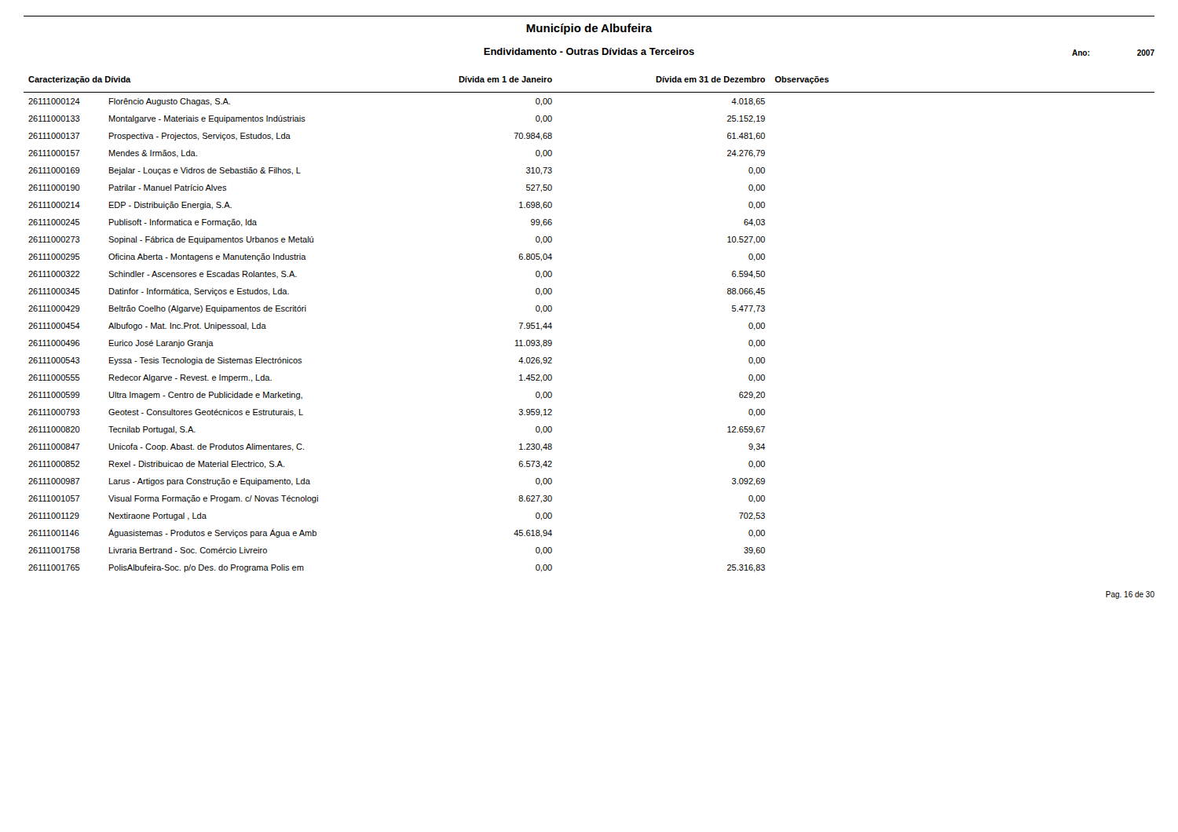Município de Albufeira
Endividamento - Outras Dívidas a Terceiros
Ano: 2007
| Caracterização da Dívida | Dívida em 1 de Janeiro | Dívida em 31 de Dezembro | Observações |
| --- | --- | --- | --- |
| 26111000124 | Florêncio Augusto Chagas, S.A. | 0,00 | 4.018,65 | |
| 26111000133 | Montalgarve - Materiais e Equipamentos Indústriais | 0,00 | 25.152,19 | |
| 26111000137 | Prospectiva - Projectos, Serviços, Estudos, Lda | 70.984,68 | 61.481,60 | |
| 26111000157 | Mendes & Irmãos, Lda. | 0,00 | 24.276,79 | |
| 26111000169 | Bejalar - Louças e Vidros de Sebastião & Filhos, L | 310,73 | 0,00 | |
| 26111000190 | Patrilar - Manuel Patrício Alves | 527,50 | 0,00 | |
| 26111000214 | EDP - Distribuição Energia, S.A. | 1.698,60 | 0,00 | |
| 26111000245 | Publisoft - Informatica e Formação, lda | 99,66 | 64,03 | |
| 26111000273 | Sopinal - Fábrica de Equipamentos Urbanos e Metalú | 0,00 | 10.527,00 | |
| 26111000295 | Oficina Aberta - Montagens e Manutenção Industria | 6.805,04 | 0,00 | |
| 26111000322 | Schindler - Ascensores e Escadas Rolantes, S.A. | 0,00 | 6.594,50 | |
| 26111000345 | Datinfor - Informática, Serviços e Estudos, Lda. | 0,00 | 88.066,45 | |
| 26111000429 | Beltrão Coelho (Algarve) Equipamentos de Escritóri | 0,00 | 5.477,73 | |
| 26111000454 | Albufogo - Mat. Inc.Prot. Unipessoal, Lda | 7.951,44 | 0,00 | |
| 26111000496 | Eurico José Laranjo Granja | 11.093,89 | 0,00 | |
| 26111000543 | Eyssa - Tesis Tecnologia de Sistemas Electrónicos | 4.026,92 | 0,00 | |
| 26111000555 | Redecor Algarve - Revest. e Imperm., Lda. | 1.452,00 | 0,00 | |
| 26111000599 | Ultra Imagem - Centro de Publicidade e Marketing, | 0,00 | 629,20 | |
| 26111000793 | Geotest - Consultores Geotécnicos e Estruturais, L | 3.959,12 | 0,00 | |
| 26111000820 | Tecnilab Portugal, S.A. | 0,00 | 12.659,67 | |
| 26111000847 | Unicofa - Coop. Abast. de Produtos Alimentares, C. | 1.230,48 | 9,34 | |
| 26111000852 | Rexel - Distribuicao de Material Electrico, S.A. | 6.573,42 | 0,00 | |
| 26111000987 | Larus - Artigos para Construção e Equipamento, Lda | 0,00 | 3.092,69 | |
| 26111001057 | Visual Forma Formação e Progam. c/ Novas Técnologi | 8.627,30 | 0,00 | |
| 26111001129 | Nextiraone Portugal , Lda | 0,00 | 702,53 | |
| 26111001146 | Águasistemas - Produtos e Serviços para Água e Amb | 45.618,94 | 0,00 | |
| 26111001758 | Livraria Bertrand - Soc. Comércio Livreiro | 0,00 | 39,60 | |
| 26111001765 | PolisAlbufeira-Soc. p/o Des. do Programa Polis em | 0,00 | 25.316,83 | |
Pag. 16 de 30